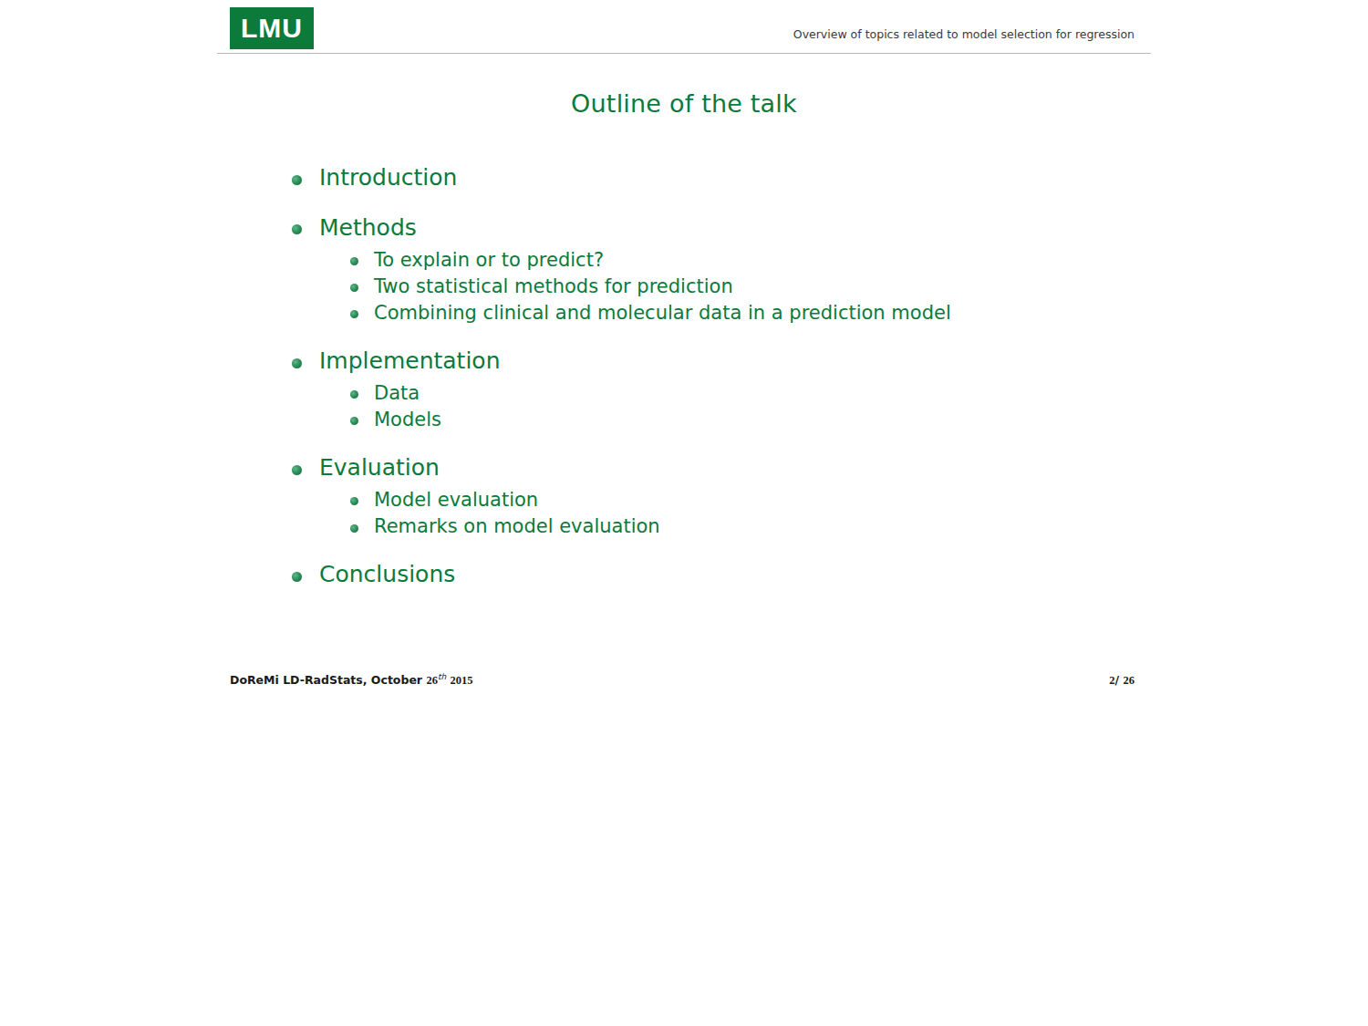LMU
Overview of topics related to model selection for regression
Outline of the talk
Introduction
Methods
To explain or to predict?
Two statistical methods for prediction
Combining clinical and molecular data in a prediction model
Implementation
Data
Models
Evaluation
Model evaluation
Remarks on model evaluation
Conclusions
DoReMi LD-RadStats, October 26th 2015
2/ 26